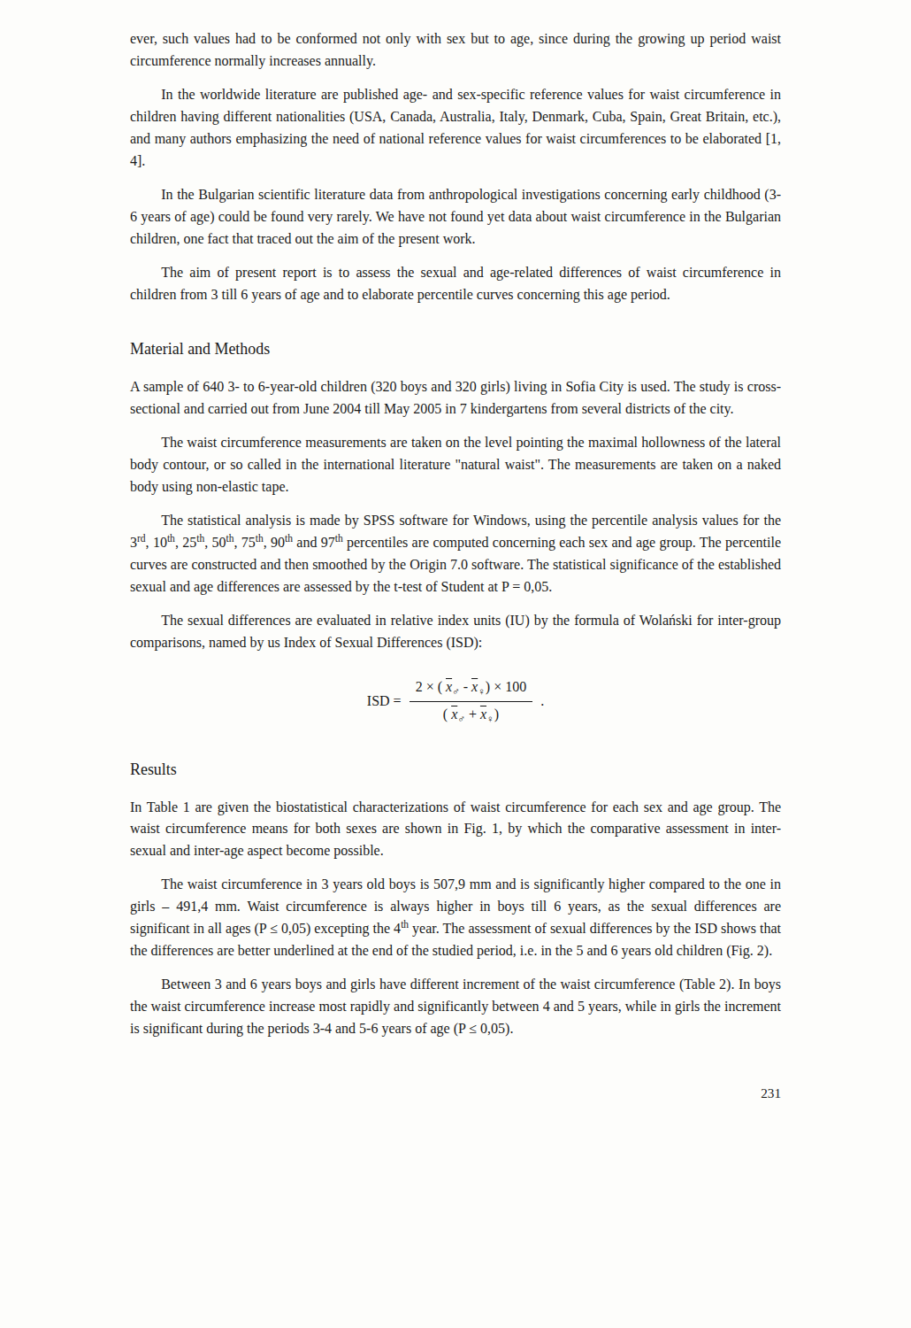ever, such values had to be conformed not only with sex but to age, since during the growing up period waist circumference normally increases annually.
In the worldwide literature are published age- and sex-specific reference values for waist circumference in children having different nationalities (USA, Canada, Australia, Italy, Denmark, Cuba, Spain, Great Britain, etc.), and many authors emphasizing the need of national reference values for waist circumferences to be elaborated [1, 4].
In the Bulgarian scientific literature data from anthropological investigations concerning early childhood (3-6 years of age) could be found very rarely. We have not found yet data about waist circumference in the Bulgarian children, one fact that traced out the aim of the present work.
The aim of present report is to assess the sexual and age-related differences of waist circumference in children from 3 till 6 years of age and to elaborate percentile curves concerning this age period.
Material and Methods
A sample of 640 3- to 6-year-old children (320 boys and 320 girls) living in Sofia City is used. The study is cross-sectional and carried out from June 2004 till May 2005 in 7 kindergartens from several districts of the city.
The waist circumference measurements are taken on the level pointing the maximal hollowness of the lateral body contour, or so called in the international literature "natural waist". The measurements are taken on a naked body using non-elastic tape.
The statistical analysis is made by SPSS software for Windows, using the percentile analysis values for the 3rd, 10th, 25th, 50th, 75th, 90th and 97th percentiles are computed concerning each sex and age group. The percentile curves are constructed and then smoothed by the Origin 7.0 software. The statistical significance of the established sexual and age differences are assessed by the t-test of Student at P = 0,05.
The sexual differences are evaluated in relative index units (IU) by the formula of Wolański for inter-group comparisons, named by us Index of Sexual Differences (ISD):
| ISD = | 2 × ( x ♂ - x ♀ ) × 100 ( x ♂ + x ♀ ) | . |
Results
In Table 1 are given the biostatistical characterizations of waist circumference for each sex and age group. The waist circumference means for both sexes are shown in Fig. 1, by which the comparative assessment in inter-sexual and inter-age aspect become possible.
The waist circumference in 3 years old boys is 507,9 mm and is significantly higher compared to the one in girls – 491,4 mm. Waist circumference is always higher in boys till 6 years, as the sexual differences are significant in all ages (P ≤ 0,05) excepting the 4th year. The assessment of sexual differences by the ISD shows that the differences are better underlined at the end of the studied period, i.e. in the 5 and 6 years old children (Fig. 2).
Between 3 and 6 years boys and girls have different increment of the waist circumference (Table 2). In boys the waist circumference increase most rapidly and significantly between 4 and 5 years, while in girls the increment is significant during the periods 3-4 and 5-6 years of age (P ≤ 0,05).
231